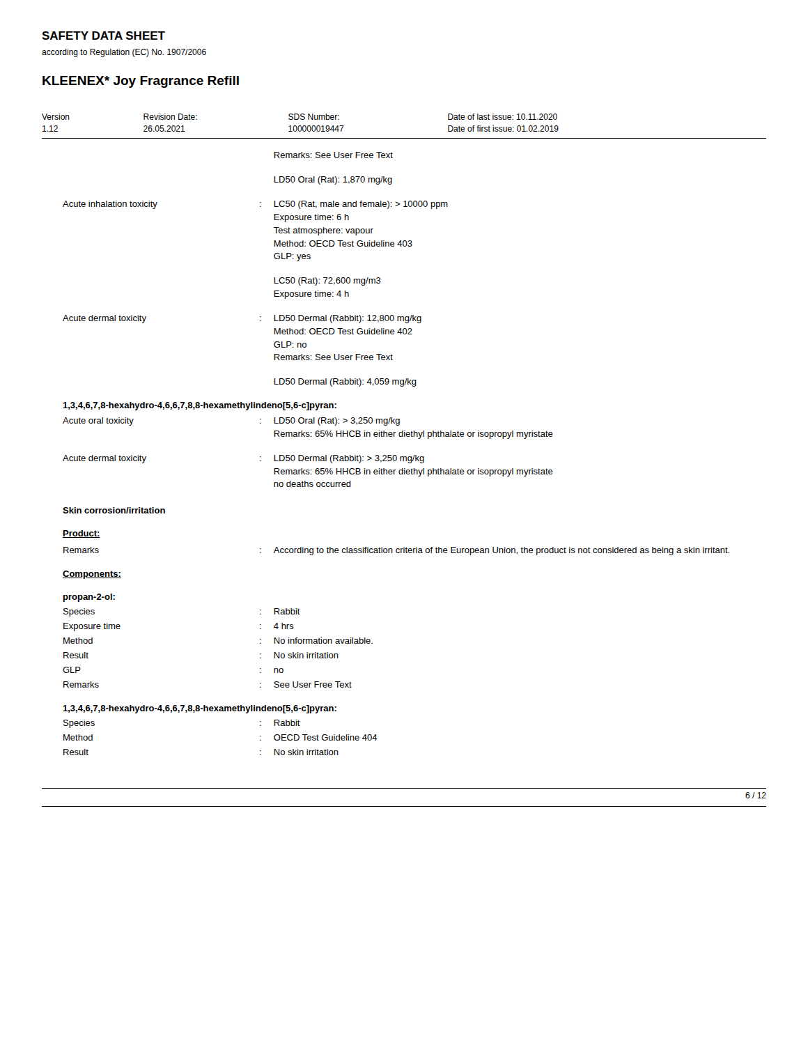SAFETY DATA SHEET
according to Regulation (EC) No. 1907/2006
KLEENEX* Joy Fragrance Refill
| Version 1.12 | Revision Date: 26.05.2021 | SDS Number: 100000019447 | Date of last issue: 10.11.2020 Date of first issue: 01.02.2019 |
| | | Remarks: See User Free Text |
| | | LD50 Oral (Rat): 1,870 mg/kg |
| Acute inhalation toxicity | : | LC50 (Rat, male and female): > 10000 ppm Exposure time: 6 h Test atmosphere: vapour Method: OECD Test Guideline 403 GLP: yes |
| | | LC50 (Rat): 72,600 mg/m3 Exposure time: 4 h |
| Acute dermal toxicity | : | LD50 Dermal (Rabbit): 12,800 mg/kg Method: OECD Test Guideline 402 GLP: no Remarks: See User Free Text |
| | | LD50 Dermal (Rabbit): 4,059 mg/kg |
1,3,4,6,7,8-hexahydro-4,6,6,7,8,8-hexamethylindeno[5,6-c]pyran:
| Acute oral toxicity | : | LD50 Oral (Rat): > 3,250 mg/kg Remarks: 65% HHCB in either diethyl phthalate or isopropyl myristate |
| Acute dermal toxicity | : | LD50 Dermal (Rabbit): > 3,250 mg/kg Remarks: 65% HHCB in either diethyl phthalate or isopropyl myristate no deaths occurred |
Skin corrosion/irritation
Product:
| Remarks | : | According to the classification criteria of the European Union, the product is not considered as being a skin irritant. |
Components:
propan-2-ol:
| Species | : | Rabbit |
| Exposure time | : | 4 hrs |
| Method | : | No information available. |
| Result | : | No skin irritation |
| GLP | : | no |
| Remarks | : | See User Free Text |
1,3,4,6,7,8-hexahydro-4,6,6,7,8,8-hexamethylindeno[5,6-c]pyran:
| Species | : | Rabbit |
| Method | : | OECD Test Guideline 404 |
| Result | : | No skin irritation |
6 / 12